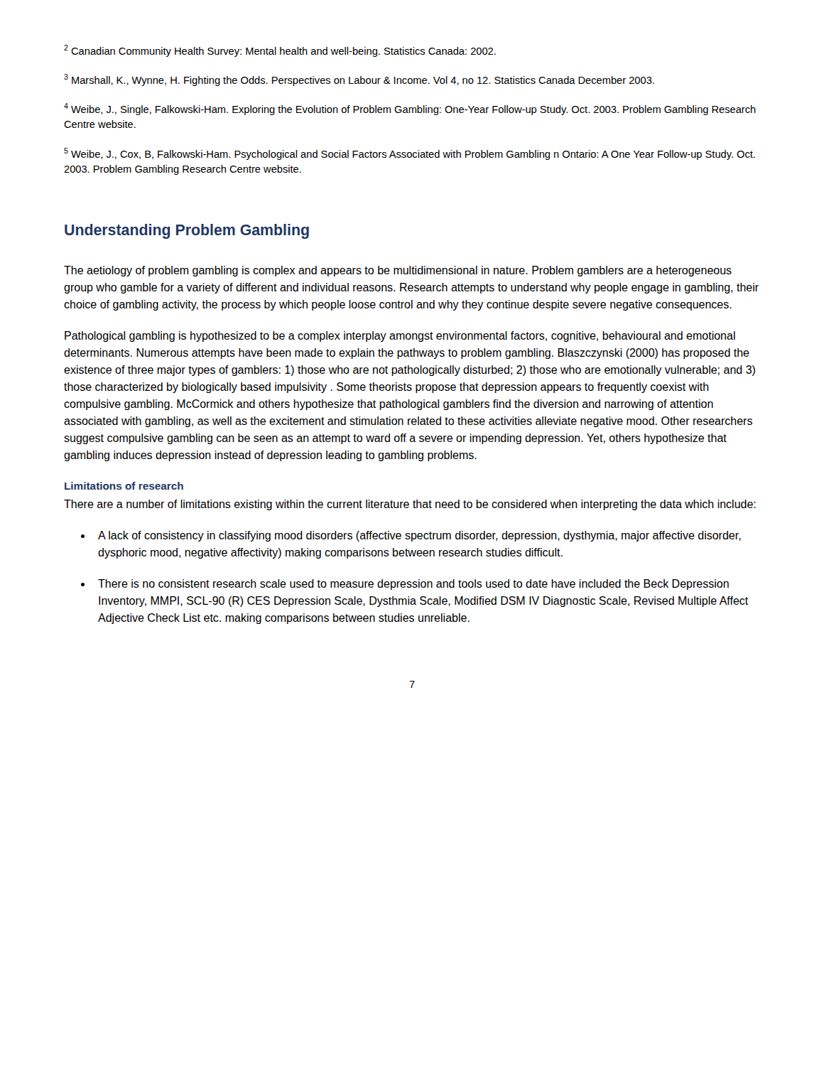2 Canadian Community Health Survey: Mental health and well-being. Statistics Canada: 2002.
3 Marshall, K., Wynne, H. Fighting the Odds. Perspectives on Labour & Income. Vol 4, no 12. Statistics Canada December 2003.
4 Weibe, J., Single, Falkowski-Ham. Exploring the Evolution of Problem Gambling: One-Year Follow-up Study. Oct. 2003. Problem Gambling Research Centre website.
5 Weibe, J., Cox, B, Falkowski-Ham. Psychological and Social Factors Associated with Problem Gambling n Ontario: A One Year Follow-up Study. Oct. 2003. Problem Gambling Research Centre website.
Understanding Problem Gambling
The aetiology of problem gambling is complex and appears to be multidimensional in nature. Problem gamblers are a heterogeneous group who gamble for a variety of different and individual reasons. Research attempts to understand why people engage in gambling, their choice of gambling activity, the process by which people loose control and why they continue despite severe negative consequences.
Pathological gambling is hypothesized to be a complex interplay amongst environmental factors, cognitive, behavioural and emotional determinants. Numerous attempts have been made to explain the pathways to problem gambling. Blaszczynski (2000) has proposed the existence of three major types of gamblers: 1) those who are not pathologically disturbed; 2) those who are emotionally vulnerable; and 3) those characterized by biologically based impulsivity . Some theorists propose that depression appears to frequently coexist with compulsive gambling. McCormick and others hypothesize that pathological gamblers find the diversion and narrowing of attention associated with gambling, as well as the excitement and stimulation related to these activities alleviate negative mood. Other researchers suggest compulsive gambling can be seen as an attempt to ward off a severe or impending depression. Yet, others hypothesize that gambling induces depression instead of depression leading to gambling problems.
Limitations of research
There are a number of limitations existing within the current literature that need to be considered when interpreting the data which include:
A lack of consistency in classifying mood disorders (affective spectrum disorder, depression, dysthymia, major affective disorder, dysphoric mood, negative affectivity) making comparisons between research studies difficult.
There is no consistent research scale used to measure depression and tools used to date have included the Beck Depression Inventory, MMPI, SCL-90 (R) CES Depression Scale, Dysthmia Scale, Modified DSM IV Diagnostic Scale, Revised Multiple Affect Adjective Check List etc. making comparisons between studies unreliable.
7